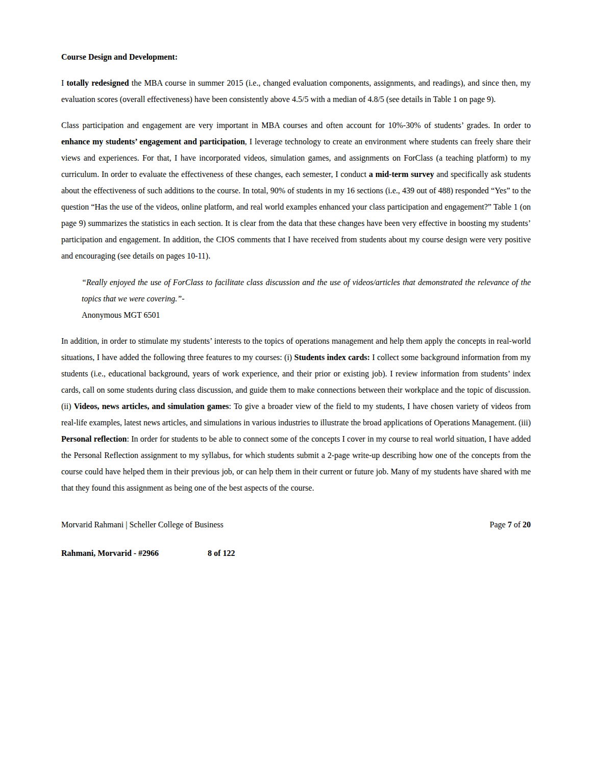Course Design and Development:
I totally redesigned the MBA course in summer 2015 (i.e., changed evaluation components, assignments, and readings), and since then, my evaluation scores (overall effectiveness) have been consistently above 4.5/5 with a median of 4.8/5 (see details in Table 1 on page 9).
Class participation and engagement are very important in MBA courses and often account for 10%-30% of students’ grades. In order to enhance my students’ engagement and participation, I leverage technology to create an environment where students can freely share their views and experiences. For that, I have incorporated videos, simulation games, and assignments on ForClass (a teaching platform) to my curriculum. In order to evaluate the effectiveness of these changes, each semester, I conduct a mid-term survey and specifically ask students about the effectiveness of such additions to the course. In total, 90% of students in my 16 sections (i.e., 439 out of 488) responded “Yes” to the question “Has the use of the videos, online platform, and real world examples enhanced your class participation and engagement?” Table 1 (on page 9) summarizes the statistics in each section. It is clear from the data that these changes have been very effective in boosting my students’ participation and engagement. In addition, the CIOS comments that I have received from students about my course design were very positive and encouraging (see details on pages 10-11).
“Really enjoyed the use of ForClass to facilitate class discussion and the use of videos/articles that demonstrated the relevance of the topics that we were covering.”-
Anonymous MGT 6501
In addition, in order to stimulate my students’ interests to the topics of operations management and help them apply the concepts in real-world situations, I have added the following three features to my courses: (i) Students index cards: I collect some background information from my students (i.e., educational background, years of work experience, and their prior or existing job). I review information from students’ index cards, call on some students during class discussion, and guide them to make connections between their workplace and the topic of discussion. (ii) Videos, news articles, and simulation games: To give a broader view of the field to my students, I have chosen variety of videos from real-life examples, latest news articles, and simulations in various industries to illustrate the broad applications of Operations Management. (iii) Personal reflection: In order for students to be able to connect some of the concepts I cover in my course to real world situation, I have added the Personal Reflection assignment to my syllabus, for which students submit a 2-page write-up describing how one of the concepts from the course could have helped them in their previous job, or can help them in their current or future job. Many of my students have shared with me that they found this assignment as being one of the best aspects of the course.
Morvarid Rahmani | Scheller College of Business Page 7 of 20
Rahmani, Morvarid - #2966 8 of 122